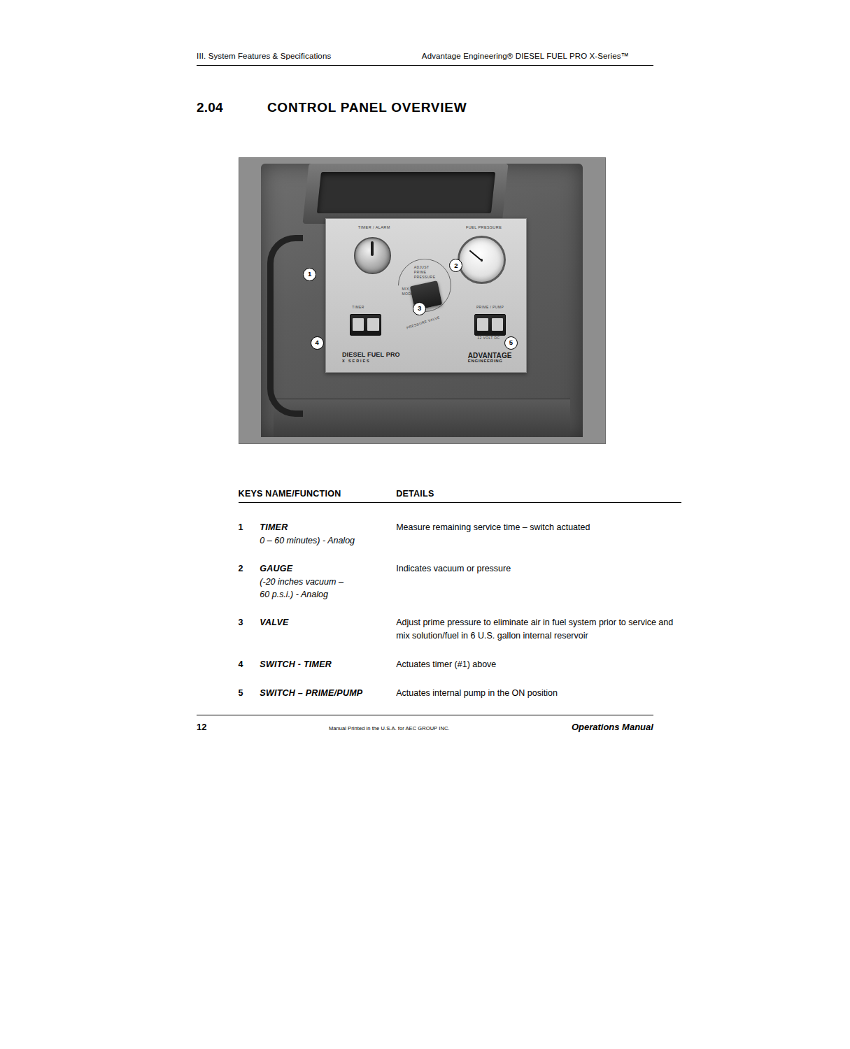III. System Features & Specifications Advantage Engineering® DIESEL FUEL PRO X-Series™
2.04 CONTROL PANEL OVERVIEW
Timer / Alarm Fuel Pressure Adjust
Prime
Pressure Mix
Mode Pressure Valve Timer Prime / Pump 12 Volt DC
DIESEL FUEL PROX SERIES
ADVANTAGE
ENGINEERING
1 2 3 4 5
KEYS NAME/FUNCTION DETAILS
| 1 | TIMER 0 – 60 minutes) - Analog | Measure remaining service time – switch actuated |
| 2 | GAUGE (-20 inches vacuum – 60 p.s.i.) - Analog | Indicates vacuum or pressure |
| 3 | VALVE | Adjust prime pressure to eliminate air in fuel system prior to service and mix solution/fuel in 6 U.S. gallon internal reservoir |
| 4 | SWITCH - TIMER | Actuates timer (#1) above |
| 5 | SWITCH – PRIME/PUMP | Actuates internal pump in the ON position |
12 Manual Printed in the U.S.A. for AEC GROUP INC. Operations Manual